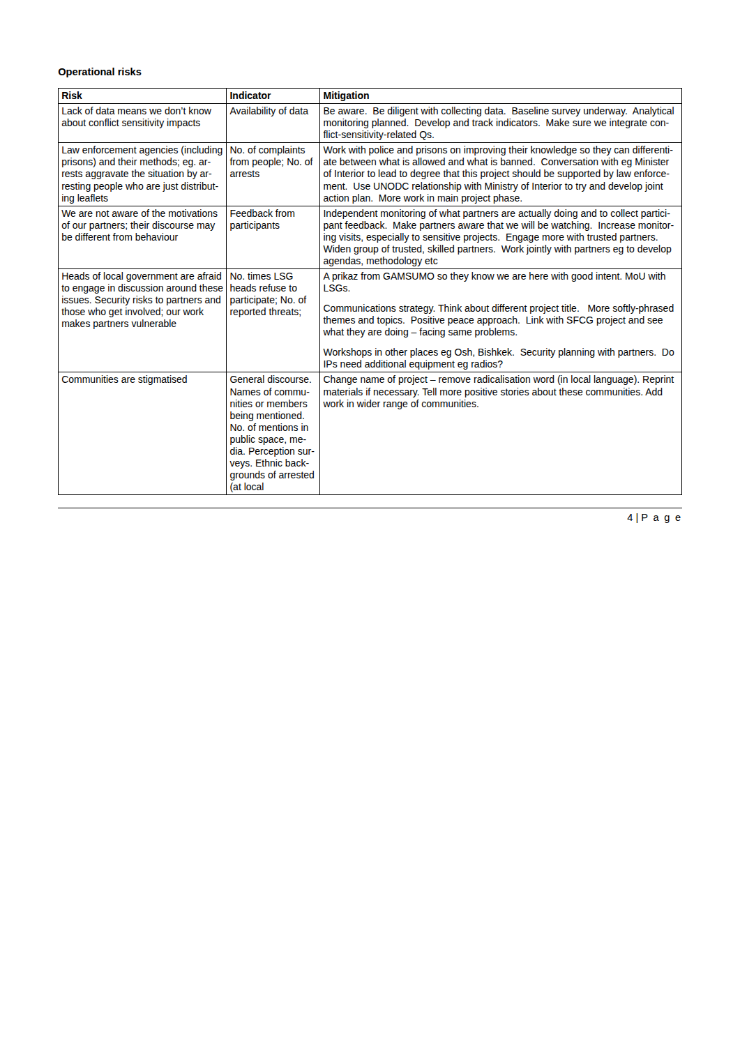Operational risks
| Risk | Indicator | Mitigation |
| --- | --- | --- |
| Lack of data means we don’t know about conflict sensitivity impacts | Availability of data | Be aware. Be diligent with collecting data. Baseline survey underway. Analytical monitoring planned. Develop and track indicators. Make sure we integrate conflict-sensitivity-related Qs. |
| Law enforcement agencies (including prisons) and their methods; eg. arrests aggravate the situation by arresting people who are just distributing leaflets | No. of complaints from people; No. of arrests | Work with police and prisons on improving their knowledge so they can differentiate between what is allowed and what is banned. Conversation with eg Minister of Interior to lead to degree that this project should be supported by law enforcement. Use UNODC relationship with Ministry of Interior to try and develop joint action plan. More work in main project phase. |
| We are not aware of the motivations of our partners; their discourse may be different from behaviour | Feedback from participants | Independent monitoring of what partners are actually doing and to collect participant feedback. Make partners aware that we will be watching. Increase monitoring visits, especially to sensitive projects. Engage more with trusted partners. Widen group of trusted, skilled partners. Work jointly with partners eg to develop agendas, methodology etc |
| Heads of local government are afraid to engage in discussion around these issues. Security risks to partners and those who get involved; our work makes partners vulnerable | No. times LSG heads refuse to participate; No. of reported threats; | A prikaz from GAMSUMO so they know we are here with good intent. MoU with LSGs. Communications strategy. Think about different project title. More softly-phrased themes and topics. Positive peace approach. Link with SFCG project and see what they are doing – facing same problems. Workshops in other places eg Osh, Bishkek. Security planning with partners. Do IPs need additional equipment eg radios? |
| Communities are stigmatised | General discourse. Names of communities or members being mentioned. No. of mentions in public space, media. Perception surveys. Ethnic backgrounds of arrested (at local | Change name of project – remove radicalisation word (in local language). Reprint materials if necessary. Tell more positive stories about these communities. Add work in wider range of communities. |
4 | P a g e